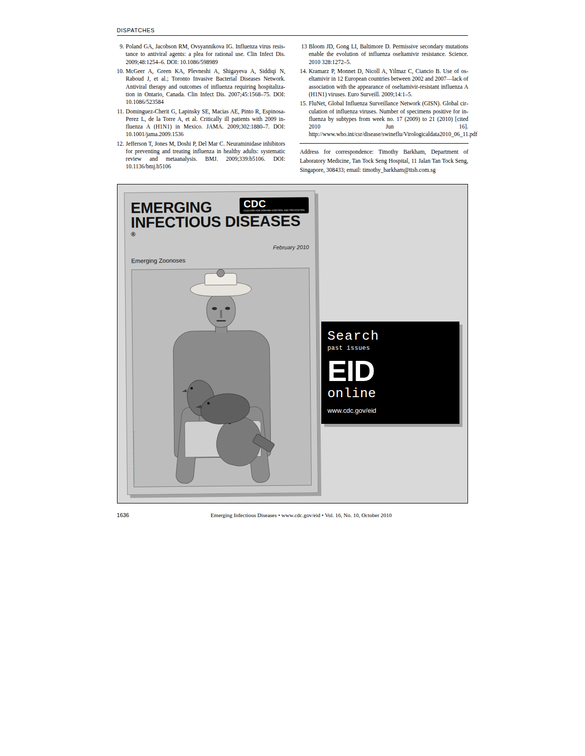DISPATCHES
9. Poland GA, Jacobson RM, Ovsyannikova IG. Influenza virus resistance to antiviral agents: a plea for rational use. Clin Infect Dis. 2009;48:1254–6. DOI: 10.1086/598989
10. McGeer A, Green KA, Plevneshi A, Shigayeva A, Siddiqi N, Raboud J, et al.; Toronto Invasive Bacterial Diseases Network. Antiviral therapy and outcomes of influenza requiring hospitalization in Ontario, Canada. Clin Infect Dis. 2007;45:1568–75. DOI: 10.1086/523584
11. Dominguez-Cherit G, Lapinsky SE, Macias AE, Pinto R, Espinosa-Perez L, de la Torre A, et al. Critically ill patients with 2009 influenza A (H1N1) in Mexico. JAMA. 2009;302:1880–7. DOI: 10.1001/jama.2009.1536
12. Jefferson T, Jones M, Doshi P, Del Mar C. Neuraminidase inhibitors for preventing and treating influenza in healthy adults: systematic review and metaanalysis. BMJ. 2009;339:b5106. DOI: 10.1136/bmj.b5106
13 Bloom JD, Gong LI, Baltimore D. Permissive secondary mutations enable the evolution of influenza oseltamivir resistance. Science. 2010 328:1272–5.
14. Kramarz P, Monnet D, Nicoll A, Yilmaz C, Ciancio B. Use of oseltamivir in 12 European countries between 2002 and 2007—lack of association with the appearance of oseltamivir-resistant influenza A (H1N1) viruses. Euro Surveill. 2009;14:1–5.
15. FluNet, Global Influenza Surveillance Network (GISN). Global circulation of influenza viruses. Number of specimens positive for influenza by subtypes from week no. 17 (2009) to 21 (2010) [cited 2010 Jun 16]. http://www.who.int/csr/disease/swineflu/Virologicaldata2010_06_11.pdf
Address for correspondence: Timothy Barkham, Department of Laboratory Medicine, Tan Tock Seng Hospital, 11 Jalan Tan Tock Seng, Singapore, 308433; email: timothy_barkham@ttsh.com.sg
CDCCENTERS FOR DISEASE CONTROL AND PREVENTION
EMERGINGINFECTIOUS DISEASES®
February 2010
Emerging Zoonoses
Rachel Hoyt (b. 1975) Woman with Birds (detail)
Search
past issues
EID
online
www.cdc.gov/eid
1636
Emerging Infectious Diseases • www.cdc.gov/eid • Vol. 16, No. 10, October 2010